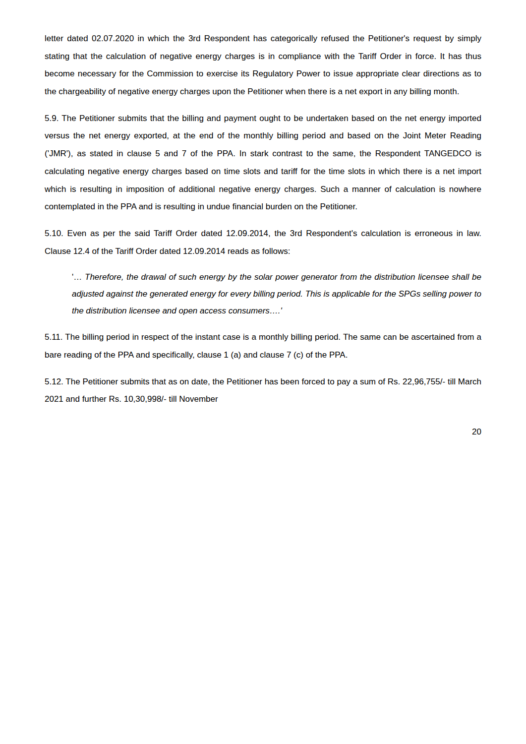letter dated 02.07.2020 in which the 3rd Respondent has categorically refused the Petitioner's request by simply stating that the calculation of negative energy charges is in compliance with the Tariff Order in force. It has thus become necessary for the Commission to exercise its Regulatory Power to issue appropriate clear directions as to the chargeability of negative energy charges upon the Petitioner when there is a net export in any billing month.
5.9. The Petitioner submits that the billing and payment ought to be undertaken based on the net energy imported versus the net energy exported, at the end of the monthly billing period and based on the Joint Meter Reading ('JMR'), as stated in clause 5 and 7 of the PPA. In stark contrast to the same, the Respondent TANGEDCO is calculating negative energy charges based on time slots and tariff for the time slots in which there is a net import which is resulting in imposition of additional negative energy charges. Such a manner of calculation is nowhere contemplated in the PPA and is resulting in undue financial burden on the Petitioner.
5.10. Even as per the said Tariff Order dated 12.09.2014, the 3rd Respondent's calculation is erroneous in law. Clause 12.4 of the Tariff Order dated 12.09.2014 reads as follows:
'… Therefore, the drawal of such energy by the solar power generator from the distribution licensee shall be adjusted against the generated energy for every billing period. This is applicable for the SPGs selling power to the distribution licensee and open access consumers….'
5.11. The billing period in respect of the instant case is a monthly billing period. The same can be ascertained from a bare reading of the PPA and specifically, clause 1 (a) and clause 7 (c) of the PPA.
5.12. The Petitioner submits that as on date, the Petitioner has been forced to pay a sum of Rs. 22,96,755/- till March 2021 and further Rs. 10,30,998/- till November
20